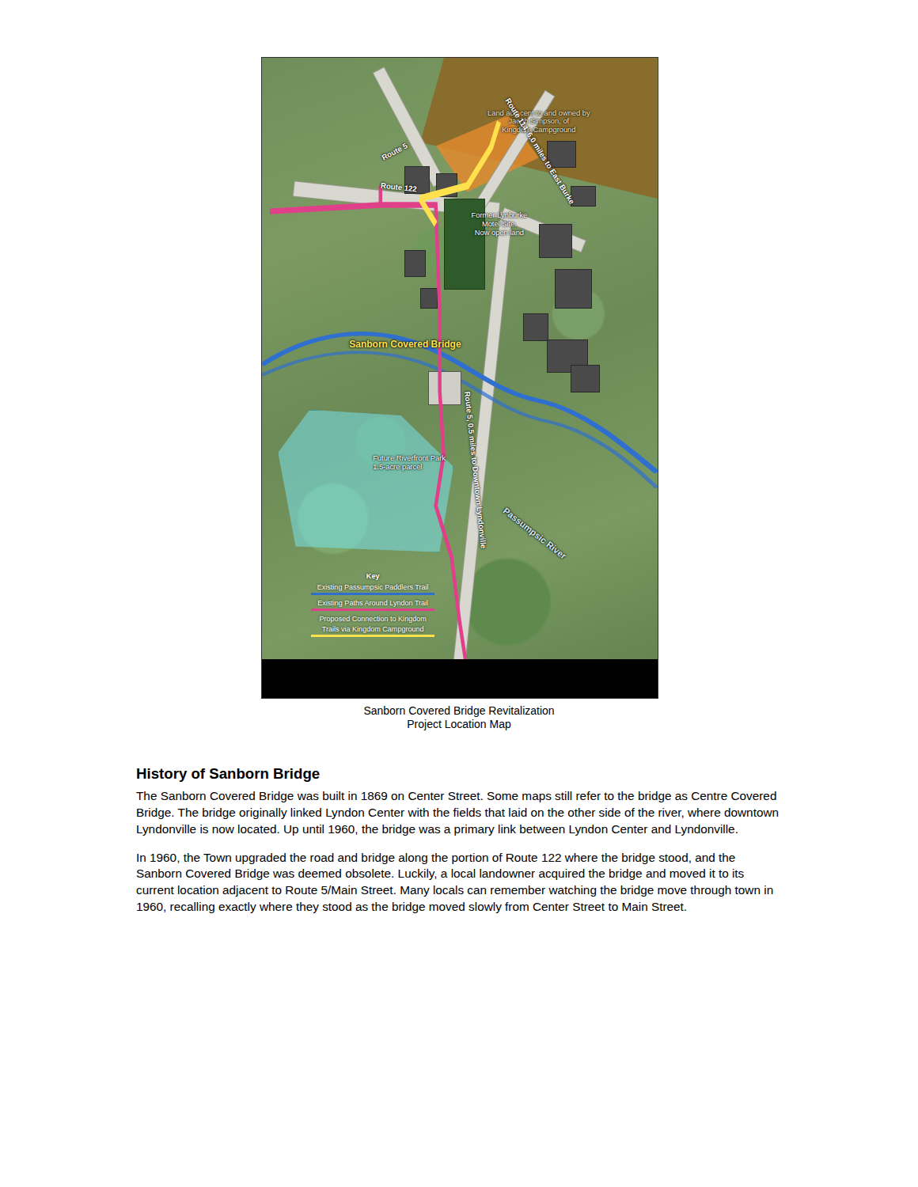Land adjacent to and owned by
Jacob Simpson, of
Kingdom Campground
Route 5
Route 122
Route 114, 6.0 miles to East Burke
Former Lynburke
Motel Site.
Now open land
Sanborn Covered Bridge
Future Riverfront Park
1.5-acre parcel
Route 5, 0.5 miles to Downtown Lyndonville
Passumpsic River
Key
Existing Passumpsic Paddlers Trail
Existing Paths Around Lyndon Trail
Proposed Connection to Kingdom
Trails via Kingdom Campground
100 m
Sanborn Covered Bridge Revitalization
Project Location Map
History of Sanborn Bridge
The Sanborn Covered Bridge was built in 1869 on Center Street. Some maps still refer to the bridge as Centre Covered Bridge. The bridge originally linked Lyndon Center with the fields that laid on the other side of the river, where downtown Lyndonville is now located. Up until 1960, the bridge was a primary link between Lyndon Center and Lyndonville.
In 1960, the Town upgraded the road and bridge along the portion of Route 122 where the bridge stood, and the Sanborn Covered Bridge was deemed obsolete. Luckily, a local landowner acquired the bridge and moved it to its current location adjacent to Route 5/Main Street. Many locals can remember watching the bridge move through town in 1960, recalling exactly where they stood as the bridge moved slowly from Center Street to Main Street.